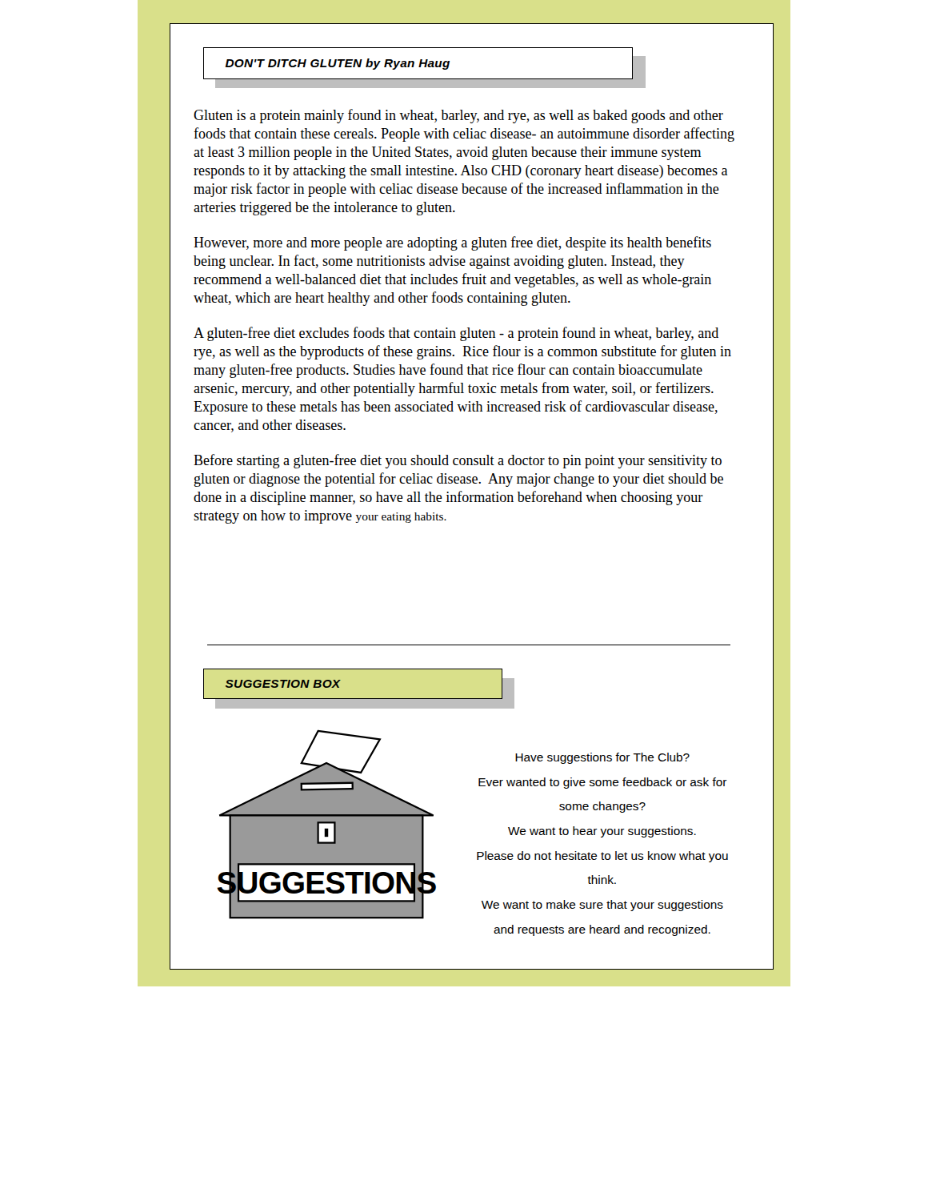DON'T DITCH GLUTEN by Ryan Haug
Gluten is a protein mainly found in wheat, barley, and rye, as well as baked goods and other foods that contain these cereals. People with celiac disease- an autoimmune disorder affecting at least 3 million people in the United States, avoid gluten because their immune system responds to it by attacking the small intestine. Also CHD (coronary heart disease) becomes a major risk factor in people with celiac disease because of the increased inflammation in the arteries triggered be the intolerance to gluten.
However, more and more people are adopting a gluten free diet, despite its health benefits being unclear. In fact, some nutritionists advise against avoiding gluten. Instead, they recommend a well-balanced diet that includes fruit and vegetables, as well as whole-grain wheat, which are heart healthy and other foods containing gluten.
A gluten-free diet excludes foods that contain gluten - a protein found in wheat, barley, and rye, as well as the byproducts of these grains. Rice flour is a common substitute for gluten in many gluten-free products. Studies have found that rice flour can contain bioaccumulate arsenic, mercury, and other potentially harmful toxic metals from water, soil, or fertilizers. Exposure to these metals has been associated with increased risk of cardiovascular disease, cancer, and other diseases.
Before starting a gluten-free diet you should consult a doctor to pin point your sensitivity to gluten or diagnose the potential for celiac disease. Any major change to your diet should be done in a discipline manner, so have all the information beforehand when choosing your strategy on how to improve your eating habits.
SUGGESTION BOX
SUGGESTIONS
Have suggestions for The Club?
Ever wanted to give some feedback or ask for some changes?
We want to hear your suggestions.
Please do not hesitate to let us know what you think.
We want to make sure that your suggestions
and requests are heard and recognized.